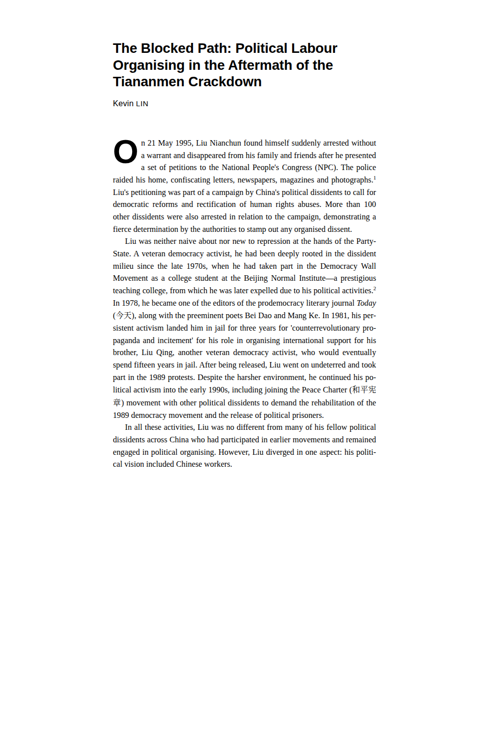The Blocked Path: Political Labour Organising in the Aftermath of the Tiananmen Crackdown
Kevin LIN
On 21 May 1995, Liu Nianchun found himself suddenly arrested without a warrant and disappeared from his family and friends after he presented a set of petitions to the National People's Congress (NPC). The police raided his home, confiscating letters, newspapers, magazines and photographs.1 Liu's petitioning was part of a campaign by China's political dissidents to call for democratic reforms and rectification of human rights abuses. More than 100 other dissidents were also arrested in relation to the campaign, demonstrating a fierce determination by the authorities to stamp out any organised dissent.
Liu was neither naive about nor new to repression at the hands of the Party-State. A veteran democracy activist, he had been deeply rooted in the dissident milieu since the late 1970s, when he had taken part in the Democracy Wall Movement as a college student at the Beijing Normal Institute—a prestigious teaching college, from which he was later expelled due to his political activities.2 In 1978, he became one of the editors of the prodemocracy literary journal Today (今天), along with the preeminent poets Bei Dao and Mang Ke. In 1981, his persistent activism landed him in jail for three years for 'counterrevolutionary propaganda and incitement' for his role in organising international support for his brother, Liu Qing, another veteran democracy activist, who would eventually spend fifteen years in jail. After being released, Liu went on undeterred and took part in the 1989 protests. Despite the harsher environment, he continued his political activism into the early 1990s, including joining the Peace Charter (和平宪章) movement with other political dissidents to demand the rehabilitation of the 1989 democracy movement and the release of political prisoners.
In all these activities, Liu was no different from many of his fellow political dissidents across China who had participated in earlier movements and remained engaged in political organising. However, Liu diverged in one aspect: his political vision included Chinese workers.